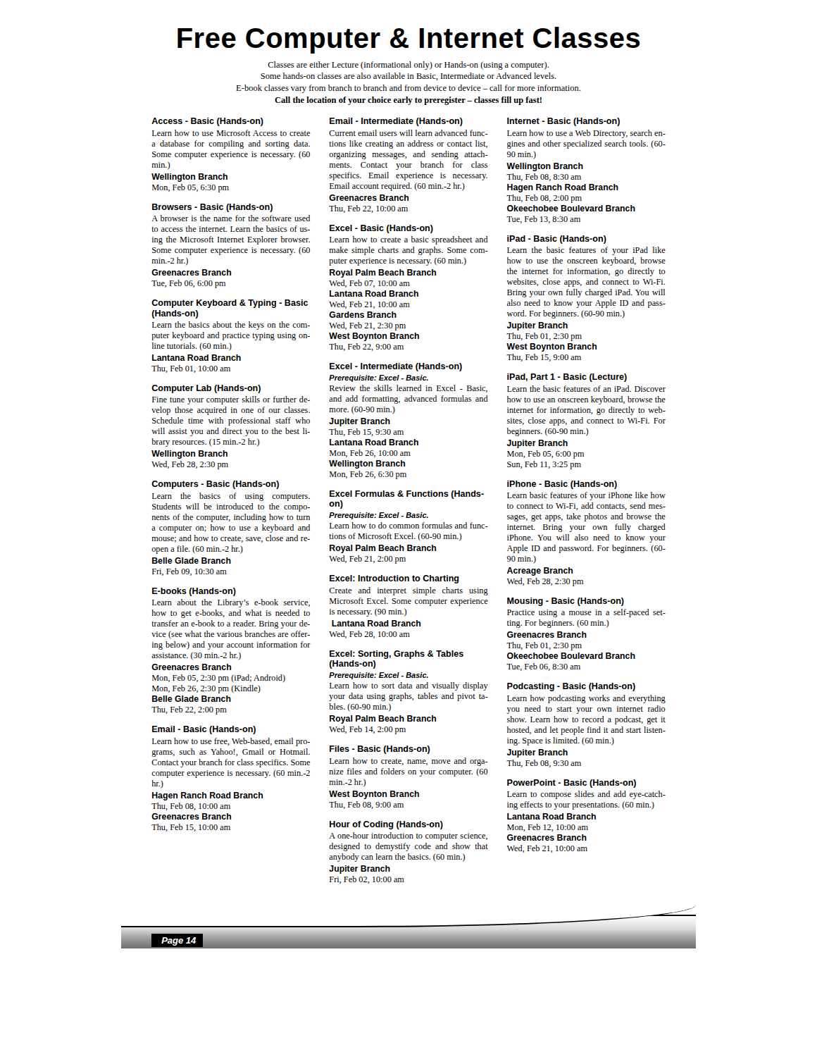Free Computer & Internet Classes
Classes are either Lecture (informational only) or Hands-on (using a computer).
Some hands-on classes are also available in Basic, Intermediate or Advanced levels.
E-book classes vary from branch to branch and from device to device – call for more information.
Call the location of your choice early to preregister – classes fill up fast!
Access - Basic (Hands-on)
Learn how to use Microsoft Access to create a database for compiling and sorting data. Some computer experience is necessary. (60 min.)
Wellington Branch Mon, Feb 05, 6:30 pm
Browsers - Basic (Hands-on)
A browser is the name for the software used to access the internet. Learn the basics of using the Microsoft Internet Explorer browser. Some computer experience is necessary. (60 min.-2 hr.)
Greenacres Branch Tue, Feb 06, 6:00 pm
Computer Keyboard & Typing - Basic (Hands-on)
Learn the basics about the keys on the computer keyboard and practice typing using online tutorials. (60 min.)
Lantana Road Branch Thu, Feb 01, 10:00 am
Computer Lab (Hands-on)
Fine tune your computer skills or further develop those acquired in one of our classes. Schedule time with professional staff who will assist you and direct you to the best library resources. (15 min.-2 hr.)
Wellington Branch Wed, Feb 28, 2:30 pm
Computers - Basic (Hands-on)
Learn the basics of using computers. Students will be introduced to the components of the computer, including how to turn a computer on; how to use a keyboard and mouse; and how to create, save, close and reopen a file. (60 min.-2 hr.)
Belle Glade Branch Fri, Feb 09, 10:30 am
E-books (Hands-on)
Learn about the Library’s e-book service, how to get e-books, and what is needed to transfer an e-book to a reader. Bring your device (see what the various branches are offering below) and your account information for assistance. (30 min.-2 hr.)
Greenacres Branch Mon, Feb 05, 2:30 pm (iPad; Android) Mon, Feb 26, 2:30 pm (Kindle) Belle Glade Branch Thu, Feb 22, 2:00 pm
Email - Basic (Hands-on)
Learn how to use free, Web-based, email programs, such as Yahoo!, Gmail or Hotmail. Contact your branch for class specifics. Some computer experience is necessary. (60 min.-2 hr.)
Hagen Ranch Road Branch Thu, Feb 08, 10:00 am Greenacres Branch Thu, Feb 15, 10:00 am
Email - Intermediate (Hands-on)
Current email users will learn advanced functions like creating an address or contact list, organizing messages, and sending attachments. Contact your branch for class specifics. Email experience is necessary. Email account required. (60 min.-2 hr.)
Greenacres Branch Thu, Feb 22, 10:00 am
Excel - Basic (Hands-on)
Learn how to create a basic spreadsheet and make simple charts and graphs. Some computer experience is necessary. (60 min.)
Royal Palm Beach Branch Wed, Feb 07, 10:00 am Lantana Road Branch Wed, Feb 21, 10:00 am Gardens Branch Wed, Feb 21, 2:30 pm West Boynton Branch Thu, Feb 22, 9:00 am
Excel - Intermediate (Hands-on)
Prerequisite: Excel - Basic.
Review the skills learned in Excel - Basic, and add formatting, advanced formulas and more. (60-90 min.)
Jupiter Branch Thu, Feb 15, 9:30 am Lantana Road Branch Mon, Feb 26, 10:00 am Wellington Branch Mon, Feb 26, 6:30 pm
Excel Formulas & Functions (Hands-on)
Prerequisite: Excel - Basic.
Learn how to do common formulas and functions of Microsoft Excel. (60-90 min.)
Royal Palm Beach Branch Wed, Feb 21, 2:00 pm
Excel: Introduction to Charting
Create and interpret simple charts using Microsoft Excel. Some computer experience is necessary. (90 min.)
Lantana Road Branch Wed, Feb 28, 10:00 am
Excel: Sorting, Graphs & Tables (Hands-on)
Prerequisite: Excel - Basic.
Learn how to sort data and visually display your data using graphs, tables and pivot tables. (60-90 min.)
Royal Palm Beach Branch Wed, Feb 14, 2:00 pm
Files - Basic (Hands-on)
Learn how to create, name, move and organize files and folders on your computer. (60 min.-2 hr.)
West Boynton Branch Thu, Feb 08, 9:00 am
Hour of Coding (Hands-on)
A one-hour introduction to computer science, designed to demystify code and show that anybody can learn the basics. (60 min.)
Jupiter Branch Fri, Feb 02, 10:00 am
Internet - Basic (Hands-on)
Learn how to use a Web Directory, search engines and other specialized search tools. (60-90 min.)
Wellington Branch Thu, Feb 08, 8:30 am Hagen Ranch Road Branch Thu, Feb 08, 2:00 pm Okeechobee Boulevard Branch Tue, Feb 13, 8:30 am
iPad - Basic (Hands-on)
Learn the basic features of your iPad like how to use the onscreen keyboard, browse the internet for information, go directly to websites, close apps, and connect to Wi-Fi. Bring your own fully charged iPad. You will also need to know your Apple ID and password. For beginners. (60-90 min.)
Jupiter Branch Thu, Feb 01, 2:30 pm West Boynton Branch Thu, Feb 15, 9:00 am
iPad, Part 1 - Basic (Lecture)
Learn the basic features of an iPad. Discover how to use an onscreen keyboard, browse the internet for information, go directly to websites, close apps, and connect to Wi-Fi. For beginners. (60-90 min.)
Jupiter Branch Mon, Feb 05, 6:00 pm Sun, Feb 11, 3:25 pm
iPhone - Basic (Hands-on)
Learn basic features of your iPhone like how to connect to Wi-Fi, add contacts, send messages, get apps, take photos and browse the internet. Bring your own fully charged iPhone. You will also need to know your Apple ID and password. For beginners. (60-90 min.)
Acreage Branch Wed, Feb 28, 2:30 pm
Mousing - Basic (Hands-on)
Practice using a mouse in a self-paced setting. For beginners. (60 min.)
Greenacres Branch Thu, Feb 01, 2:30 pm Okeechobee Boulevard Branch Tue, Feb 06, 8:30 am
Podcasting - Basic (Hands-on)
Learn how podcasting works and everything you need to start your own internet radio show. Learn how to record a podcast, get it hosted, and let people find it and start listening. Space is limited. (60 min.)
Jupiter Branch Thu, Feb 08, 9:30 am
PowerPoint - Basic (Hands-on)
Learn to compose slides and add eye-catching effects to your presentations. (60 min.)
Lantana Road Branch Mon, Feb 12, 10:00 am Greenacres Branch Wed, Feb 21, 10:00 am
Page 14